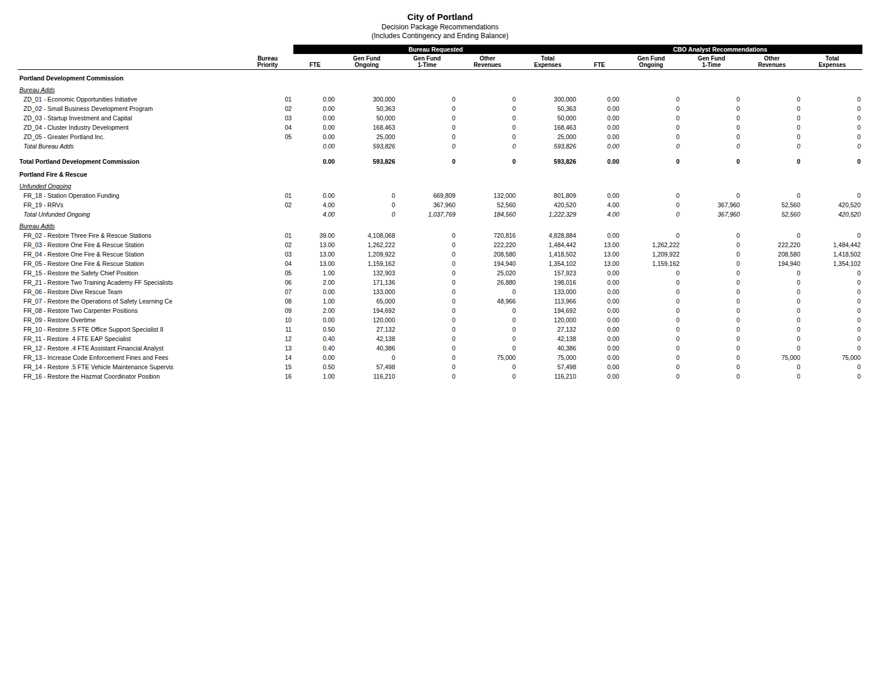City of Portland
Decision Package Recommendations
(Includes Contingency and Ending Balance)
| | Bureau Requested | CBO Analyst Recommendations |
| --- | --- | --- |
| | Bureau Priority | FTE | Gen Fund Ongoing | Gen Fund 1-Time | Other Revenues | Total Expenses | FTE | Gen Fund Ongoing | Gen Fund 1-Time | Other Revenues | Total Expenses |
| Portland Development Commission |
| Bureau Adds |
| ZD_01 - Economic Opportunities Initiative | 01 | 0.00 | 300,000 | 0 | 0 | 300,000 | 0.00 | 0 | 0 | 0 | 0 |
| ZD_02 - Small Business Development Program | 02 | 0.00 | 50,363 | 0 | 0 | 50,363 | 0.00 | 0 | 0 | 0 | 0 |
| ZD_03 - Startup Investment and Capital | 03 | 0.00 | 50,000 | 0 | 0 | 50,000 | 0.00 | 0 | 0 | 0 | 0 |
| ZD_04 - Cluster Industry Development | 04 | 0.00 | 168,463 | 0 | 0 | 168,463 | 0.00 | 0 | 0 | 0 | 0 |
| ZD_05 - Greater Portland Inc. | 05 | 0.00 | 25,000 | 0 | 0 | 25,000 | 0.00 | 0 | 0 | 0 | 0 |
| Total Bureau Adds | | 0.00 | 593,826 | 0 | 0 | 593,826 | 0.00 | 0 | 0 | 0 | 0 |
| Total Portland Development Commission | | 0.00 | 593,826 | 0 | 0 | 593,826 | 0.00 | 0 | 0 | 0 | 0 |
| Portland Fire & Rescue |
| Unfunded Ongoing |
| FR_18 - Station Operation Funding | 01 | 0.00 | 0 | 669,809 | 132,000 | 801,809 | 0.00 | 0 | 0 | 0 | 0 |
| FR_19 - RRVs | 02 | 4.00 | 0 | 367,960 | 52,560 | 420,520 | 4.00 | 0 | 367,960 | 52,560 | 420,520 |
| Total Unfunded Ongoing | | 4.00 | 0 | 1,037,769 | 184,560 | 1,222,329 | 4.00 | 0 | 367,960 | 52,560 | 420,520 |
| Bureau Adds |
| FR_02 - Restore Three Fire & Rescue Stations | 01 | 39.00 | 4,108,068 | 0 | 720,816 | 4,828,884 | 0.00 | 0 | 0 | 0 | 0 |
| FR_03 - Restore One Fire & Rescue Station | 02 | 13.00 | 1,262,222 | 0 | 222,220 | 1,484,442 | 13.00 | 1,262,222 | 0 | 222,220 | 1,484,442 |
| FR_04 - Restore One Fire & Rescue Station | 03 | 13.00 | 1,209,922 | 0 | 208,580 | 1,418,502 | 13.00 | 1,209,922 | 0 | 208,580 | 1,418,502 |
| FR_05 - Restore One Fire & Rescue Station | 04 | 13.00 | 1,159,162 | 0 | 194,940 | 1,354,102 | 13.00 | 1,159,162 | 0 | 194,940 | 1,354,102 |
| FR_15 - Restore the Safety Chief Position | 05 | 1.00 | 132,903 | 0 | 25,020 | 157,923 | 0.00 | 0 | 0 | 0 | 0 |
| FR_21 - Restore Two Training Academy FF Specialists | 06 | 2.00 | 171,136 | 0 | 26,880 | 198,016 | 0.00 | 0 | 0 | 0 | 0 |
| FR_06 - Restore Dive Rescue Team | 07 | 0.00 | 133,000 | 0 | 0 | 133,000 | 0.00 | 0 | 0 | 0 | 0 |
| FR_07 - Restore the Operations of Safety Learning Ce | 08 | 1.00 | 65,000 | 0 | 48,966 | 113,966 | 0.00 | 0 | 0 | 0 | 0 |
| FR_08 - Restore Two Carpenter Positions | 09 | 2.00 | 194,692 | 0 | 0 | 194,692 | 0.00 | 0 | 0 | 0 | 0 |
| FR_09 - Restore Overtime | 10 | 0.00 | 120,000 | 0 | 0 | 120,000 | 0.00 | 0 | 0 | 0 | 0 |
| FR_10 - Restore .5 FTE Office Support Specialist II | 11 | 0.50 | 27,132 | 0 | 0 | 27,132 | 0.00 | 0 | 0 | 0 | 0 |
| FR_11 - Restore .4 FTE EAP Specialist | 12 | 0.40 | 42,138 | 0 | 0 | 42,138 | 0.00 | 0 | 0 | 0 | 0 |
| FR_12 - Restore .4 FTE Assistant Financial Analyst | 13 | 0.40 | 40,386 | 0 | 0 | 40,386 | 0.00 | 0 | 0 | 0 | 0 |
| FR_13 - Increase Code Enforcement Fines and Fees | 14 | 0.00 | 0 | 0 | 75,000 | 75,000 | 0.00 | 0 | 0 | 75,000 | 75,000 |
| FR_14 - Restore .5 FTE Vehicle Maintenance Supervis | 15 | 0.50 | 57,498 | 0 | 0 | 57,498 | 0.00 | 0 | 0 | 0 | 0 |
| FR_16 - Restore the Hazmat Coordinator Position | 16 | 1.00 | 116,210 | 0 | 0 | 116,210 | 0.00 | 0 | 0 | 0 | 0 |